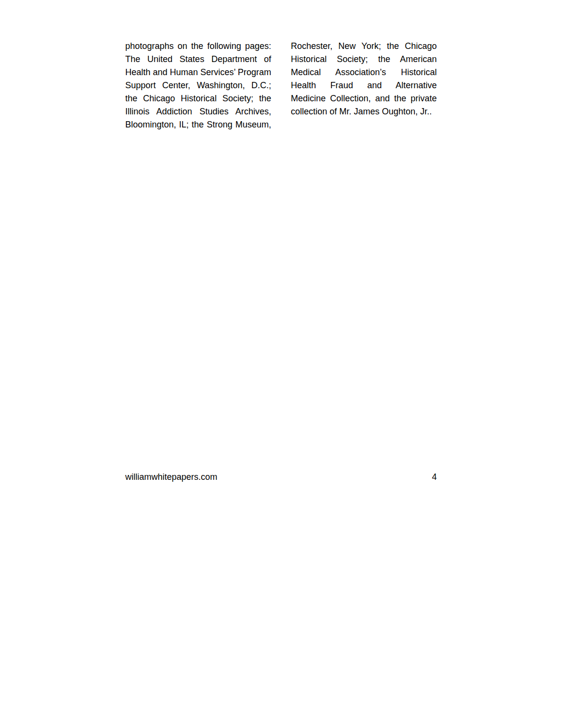photographs on the following pages: The United States Department of Health and Human Services’ Program Support Center, Washington, D.C.; the Chicago Historical Society; the Illinois Addiction Studies Archives, Bloomington, IL; the Strong Museum, Rochester, New York; the Chicago Historical Society; the American Medical Association’s Historical Health Fraud and Alternative Medicine Collection, and the private collection of Mr. James Oughton, Jr..
williamwhitepapers.com 4